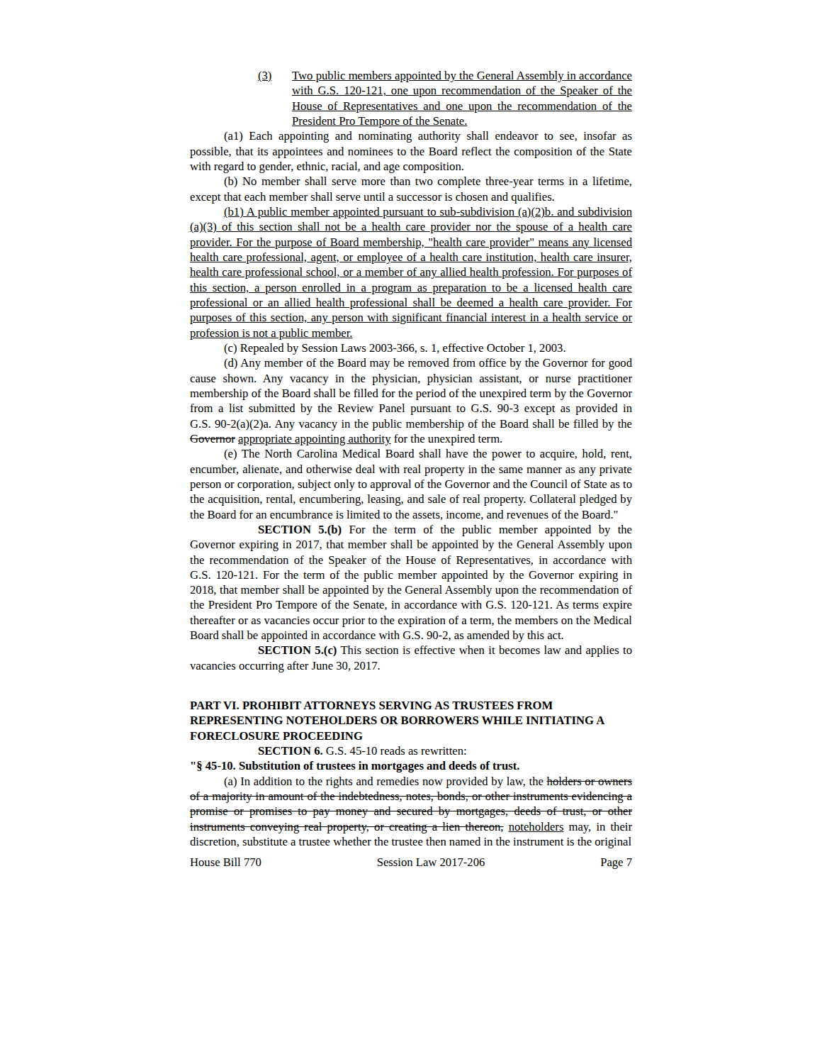(3) Two public members appointed by the General Assembly in accordance with G.S. 120-121, one upon recommendation of the Speaker of the House of Representatives and one upon the recommendation of the President Pro Tempore of the Senate.
(a1) Each appointing and nominating authority shall endeavor to see, insofar as possible, that its appointees and nominees to the Board reflect the composition of the State with regard to gender, ethnic, racial, and age composition.
(b) No member shall serve more than two complete three-year terms in a lifetime, except that each member shall serve until a successor is chosen and qualifies.
(b1) A public member appointed pursuant to sub-subdivision (a)(2)b. and subdivision (a)(3) of this section shall not be a health care provider nor the spouse of a health care provider. For the purpose of Board membership, "health care provider" means any licensed health care professional, agent, or employee of a health care institution, health care insurer, health care professional school, or a member of any allied health profession. For purposes of this section, a person enrolled in a program as preparation to be a licensed health care professional or an allied health professional shall be deemed a health care provider. For purposes of this section, any person with significant financial interest in a health service or profession is not a public member.
(c) Repealed by Session Laws 2003-366, s. 1, effective October 1, 2003.
(d) Any member of the Board may be removed from office by the Governor for good cause shown. Any vacancy in the physician, physician assistant, or nurse practitioner membership of the Board shall be filled for the period of the unexpired term by the Governor from a list submitted by the Review Panel pursuant to G.S. 90-3 except as provided in G.S. 90-2(a)(2)a. Any vacancy in the public membership of the Board shall be filled by the Governor appropriate appointing authority for the unexpired term.
(e) The North Carolina Medical Board shall have the power to acquire, hold, rent, encumber, alienate, and otherwise deal with real property in the same manner as any private person or corporation, subject only to approval of the Governor and the Council of State as to the acquisition, rental, encumbering, leasing, and sale of real property. Collateral pledged by the Board for an encumbrance is limited to the assets, income, and revenues of the Board."
SECTION 5.(b) For the term of the public member appointed by the Governor expiring in 2017, that member shall be appointed by the General Assembly upon the recommendation of the Speaker of the House of Representatives, in accordance with G.S. 120-121. For the term of the public member appointed by the Governor expiring in 2018, that member shall be appointed by the General Assembly upon the recommendation of the President Pro Tempore of the Senate, in accordance with G.S. 120-121. As terms expire thereafter or as vacancies occur prior to the expiration of a term, the members on the Medical Board shall be appointed in accordance with G.S. 90-2, as amended by this act.
SECTION 5.(c) This section is effective when it becomes law and applies to vacancies occurring after June 30, 2017.
Part VI. Prohibit Attorneys Serving as Trustees from Representing Noteholders or Borrowers While Initiating a Foreclosure Proceeding
SECTION 6. G.S. 45-10 reads as rewritten:
"§ 45-10. Substitution of trustees in mortgages and deeds of trust.
(a) In addition to the rights and remedies now provided by law, the holders or owners of a majority in amount of the indebtedness, notes, bonds, or other instruments evidencing a promise or promises to pay money and secured by mortgages, deeds of trust, or other instruments conveying real property, or creating a lien thereon, noteholders may, in their discretion, substitute a trustee whether the trustee then named in the instrument is the original
House Bill 770
Session Law 2017-206
Page 7